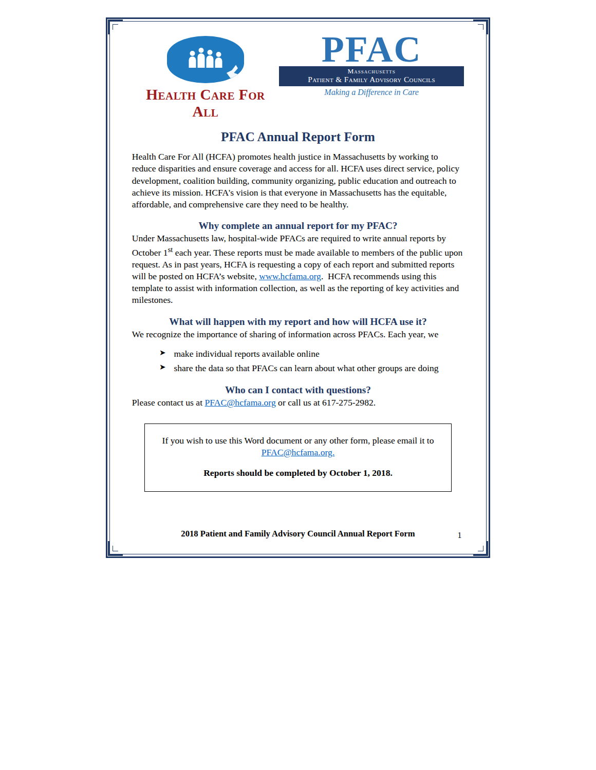Health Care For All
PFAC
Massachusetts Patient & Family Advisory Councils
Making a Difference in Care
PFAC Annual Report Form
Health Care For All (HCFA) promotes health justice in Massachusetts by working to reduce disparities and ensure coverage and access for all. HCFA uses direct service, policy development, coalition building, community organizing, public education and outreach to achieve its mission. HCFA's vision is that everyone in Massachusetts has the equitable, affordable, and comprehensive care they need to be healthy.
Why complete an annual report for my PFAC?
Under Massachusetts law, hospital-wide PFACs are required to write annual reports by October 1st each year. These reports must be made available to members of the public upon request. As in past years, HCFA is requesting a copy of each report and submitted reports will be posted on HCFA’s website, www.hcfama.org. HCFA recommends using this template to assist with information collection, as well as the reporting of key activities and milestones.
What will happen with my report and how will HCFA use it?
We recognize the importance of sharing of information across PFACs. Each year, we
make individual reports available online
share the data so that PFACs can learn about what other groups are doing
Who can I contact with questions?
Please contact us at PFAC@hcfama.org or call us at 617-275-2982.
If you wish to use this Word document or any other form, please email it to PFAC@hcfama.org.
Reports should be completed by October 1, 2018.
2018 Patient and Family Advisory Council Annual Report Form
1